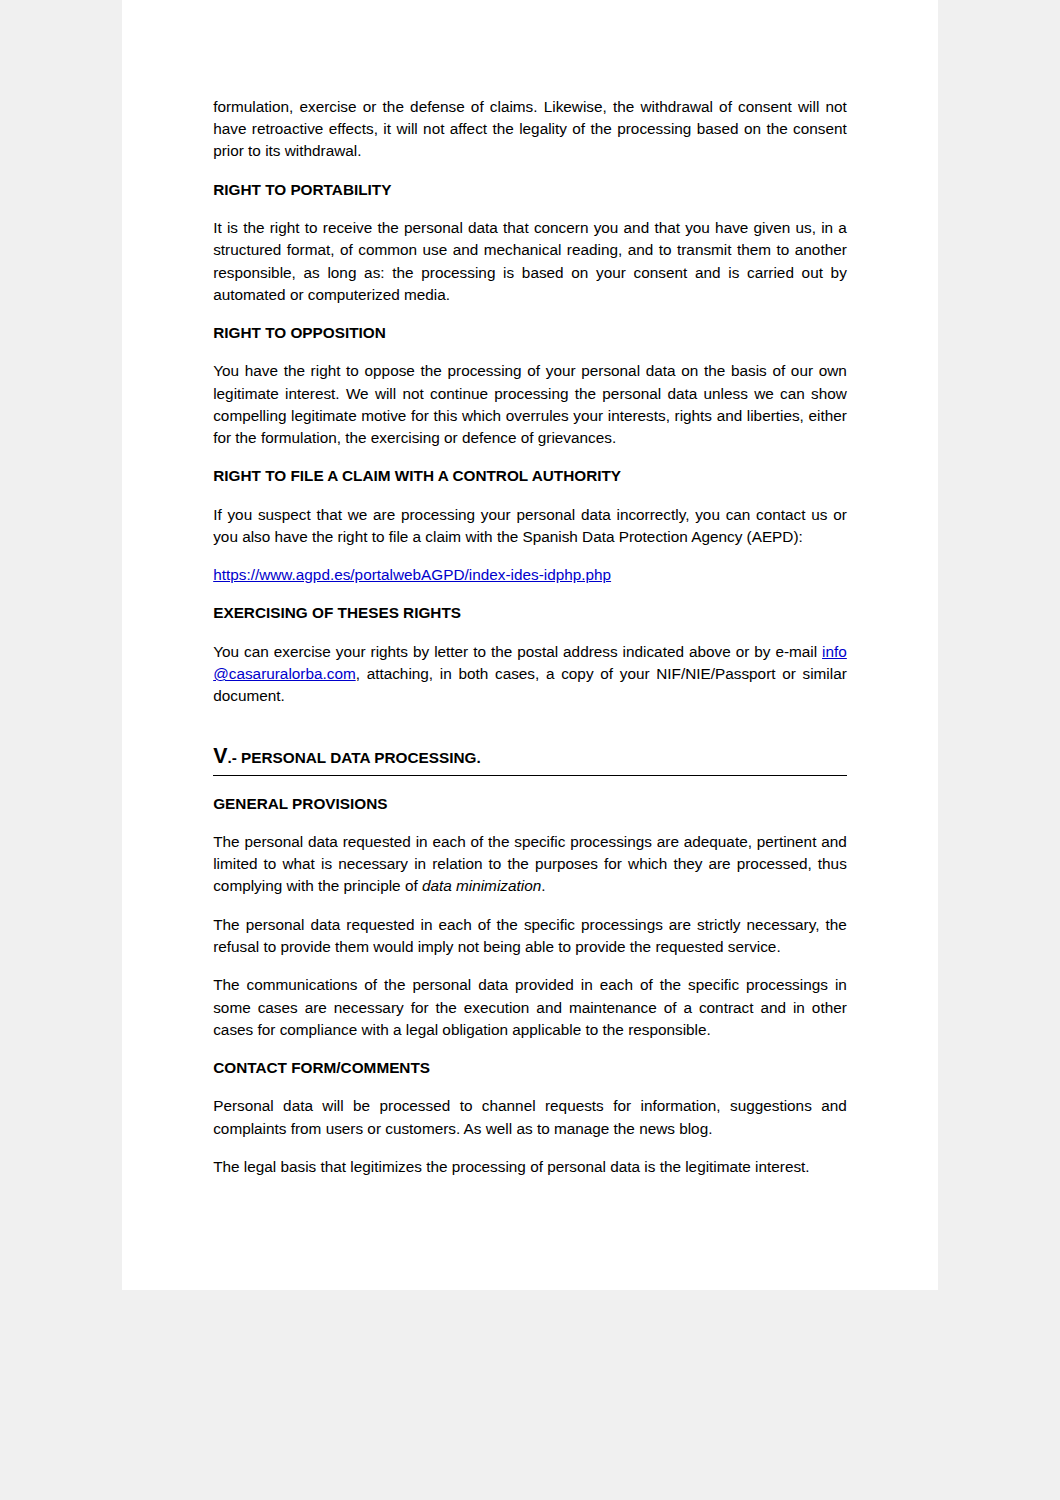formulation, exercise or the defense of claims. Likewise, the withdrawal of consent will not have retroactive effects, it will not affect the legality of the processing based on the consent prior to its withdrawal.
Right to portability
It is the right to receive the personal data that concern you and that you have given us, in a structured format, of common use and mechanical reading, and to transmit them to another responsible, as long as: the processing is based on your consent and is carried out by automated or computerized media.
Right to opposition
You have the right to oppose the processing of your personal data on the basis of our own legitimate interest. We will not continue processing the personal data unless we can show compelling legitimate motive for this which overrules your interests, rights and liberties, either for the formulation, the exercising or defence of grievances.
Right to file a claim with a control authority
If you suspect that we are processing your personal data incorrectly, you can contact us or you also have the right to file a claim with the Spanish Data Protection Agency (AEPD):
https://www.agpd.es/portalwebAGPD/index-ides-idphp.php
Exercising of theses rights
You can exercise your rights by letter to the postal address indicated above or by e-mail info@casaruralorba.com, attaching, in both cases, a copy of your NIF/NIE/Passport or similar document.
V.- Personal data processing.
General provisions
The personal data requested in each of the specific processings are adequate, pertinent and limited to what is necessary in relation to the purposes for which they are processed, thus complying with the principle of data minimization.
The personal data requested in each of the specific processings are strictly necessary, the refusal to provide them would imply not being able to provide the requested service.
The communications of the personal data provided in each of the specific processings in some cases are necessary for the execution and maintenance of a contract and in other cases for compliance with a legal obligation applicable to the responsible.
Contact form/comments
Personal data will be processed to channel requests for information, suggestions and complaints from users or customers. As well as to manage the news blog.
The legal basis that legitimizes the processing of personal data is the legitimate interest.